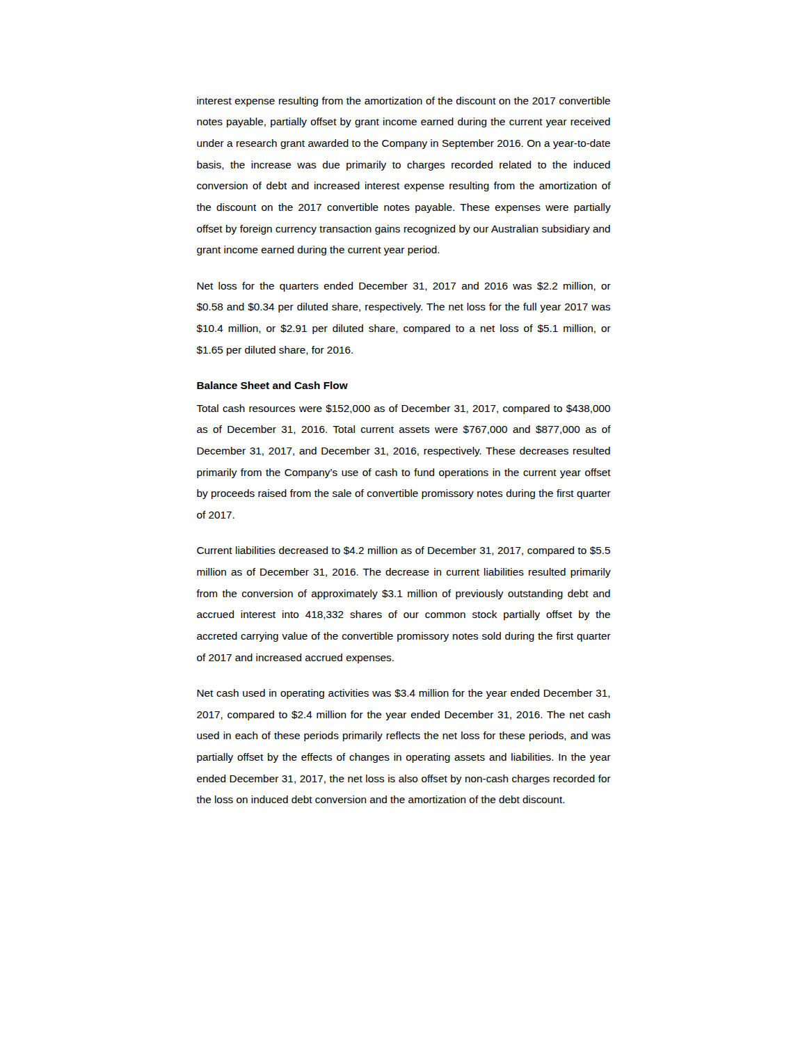interest expense resulting from the amortization of the discount on the 2017 convertible notes payable, partially offset by grant income earned during the current year received under a research grant awarded to the Company in September 2016. On a year-to-date basis, the increase was due primarily to charges recorded related to the induced conversion of debt and increased interest expense resulting from the amortization of the discount on the 2017 convertible notes payable. These expenses were partially offset by foreign currency transaction gains recognized by our Australian subsidiary and grant income earned during the current year period.
Net loss for the quarters ended December 31, 2017 and 2016 was $2.2 million, or $0.58 and $0.34 per diluted share, respectively. The net loss for the full year 2017 was $10.4 million, or $2.91 per diluted share, compared to a net loss of $5.1 million, or $1.65 per diluted share, for 2016.
Balance Sheet and Cash Flow
Total cash resources were $152,000 as of December 31, 2017, compared to $438,000 as of December 31, 2016. Total current assets were $767,000 and $877,000 as of December 31, 2017, and December 31, 2016, respectively. These decreases resulted primarily from the Company’s use of cash to fund operations in the current year offset by proceeds raised from the sale of convertible promissory notes during the first quarter of 2017.
Current liabilities decreased to $4.2 million as of December 31, 2017, compared to $5.5 million as of December 31, 2016. The decrease in current liabilities resulted primarily from the conversion of approximately $3.1 million of previously outstanding debt and accrued interest into 418,332 shares of our common stock partially offset by the accreted carrying value of the convertible promissory notes sold during the first quarter of 2017 and increased accrued expenses.
Net cash used in operating activities was $3.4 million for the year ended December 31, 2017, compared to $2.4 million for the year ended December 31, 2016. The net cash used in each of these periods primarily reflects the net loss for these periods, and was partially offset by the effects of changes in operating assets and liabilities. In the year ended December 31, 2017, the net loss is also offset by non-cash charges recorded for the loss on induced debt conversion and the amortization of the debt discount.